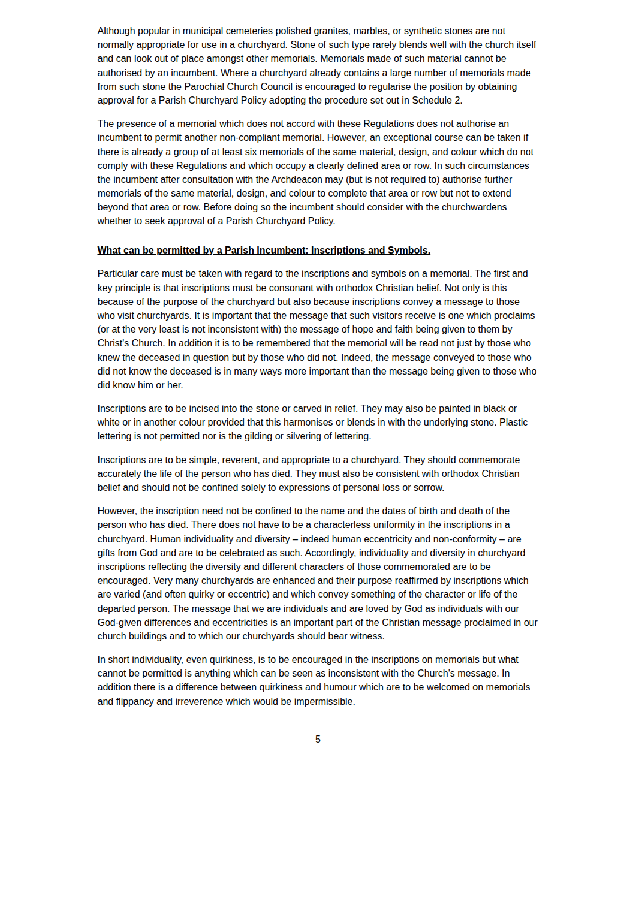Although popular in municipal cemeteries polished granites, marbles, or synthetic stones are not normally appropriate for use in a churchyard. Stone of such type rarely blends well with the church itself and can look out of place amongst other memorials. Memorials made of such material cannot be authorised by an incumbent. Where a churchyard already contains a large number of memorials made from such stone the Parochial Church Council is encouraged to regularise the position by obtaining approval for a Parish Churchyard Policy adopting the procedure set out in Schedule 2.
The presence of a memorial which does not accord with these Regulations does not authorise an incumbent to permit another non-compliant memorial. However, an exceptional course can be taken if there is already a group of at least six memorials of the same material, design, and colour which do not comply with these Regulations and which occupy a clearly defined area or row. In such circumstances the incumbent after consultation with the Archdeacon may (but is not required to) authorise further memorials of the same material, design, and colour to complete that area or row but not to extend beyond that area or row. Before doing so the incumbent should consider with the churchwardens whether to seek approval of a Parish Churchyard Policy.
What can be permitted by a Parish Incumbent: Inscriptions and Symbols.
Particular care must be taken with regard to the inscriptions and symbols on a memorial. The first and key principle is that inscriptions must be consonant with orthodox Christian belief. Not only is this because of the purpose of the churchyard but also because inscriptions convey a message to those who visit churchyards. It is important that the message that such visitors receive is one which proclaims (or at the very least is not inconsistent with) the message of hope and faith being given to them by Christ's Church. In addition it is to be remembered that the memorial will be read not just by those who knew the deceased in question but by those who did not. Indeed, the message conveyed to those who did not know the deceased is in many ways more important than the message being given to those who did know him or her.
Inscriptions are to be incised into the stone or carved in relief. They may also be painted in black or white or in another colour provided that this harmonises or blends in with the underlying stone. Plastic lettering is not permitted nor is the gilding or silvering of lettering.
Inscriptions are to be simple, reverent, and appropriate to a churchyard. They should commemorate accurately the life of the person who has died. They must also be consistent with orthodox Christian belief and should not be confined solely to expressions of personal loss or sorrow.
However, the inscription need not be confined to the name and the dates of birth and death of the person who has died. There does not have to be a characterless uniformity in the inscriptions in a churchyard. Human individuality and diversity – indeed human eccentricity and non-conformity – are gifts from God and are to be celebrated as such. Accordingly, individuality and diversity in churchyard inscriptions reflecting the diversity and different characters of those commemorated are to be encouraged. Very many churchyards are enhanced and their purpose reaffirmed by inscriptions which are varied (and often quirky or eccentric) and which convey something of the character or life of the departed person. The message that we are individuals and are loved by God as individuals with our God-given differences and eccentricities is an important part of the Christian message proclaimed in our church buildings and to which our churchyards should bear witness.
In short individuality, even quirkiness, is to be encouraged in the inscriptions on memorials but what cannot be permitted is anything which can be seen as inconsistent with the Church's message. In addition there is a difference between quirkiness and humour which are to be welcomed on memorials and flippancy and irreverence which would be impermissible.
5